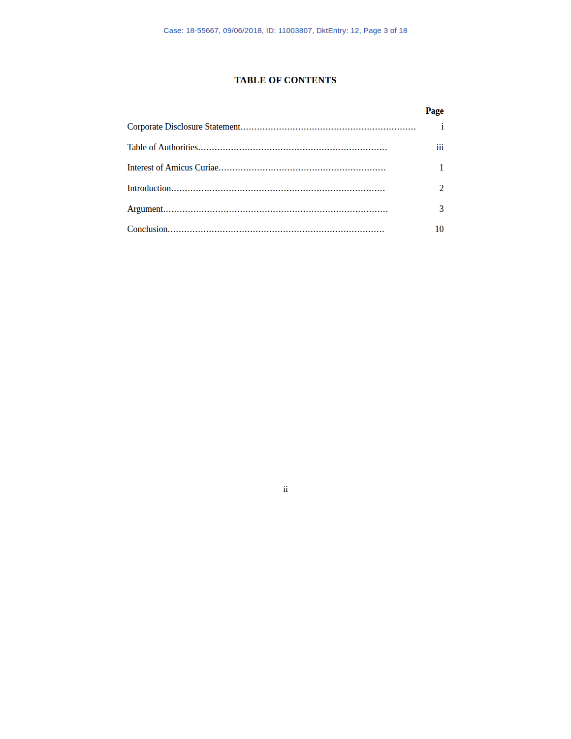Case: 18-55667, 09/06/2018, ID: 11003807, DktEntry: 12, Page 3 of 18
TABLE OF CONTENTS
Page
Corporate Disclosure Statement ................................................................ i
Table of Authorities ..................................................................... iii
Interest of Amicus Curiae ............................................................. 1
Introduction .............................................................................. 2
Argument .................................................................................. 3
Conclusion ............................................................................... 10
ii